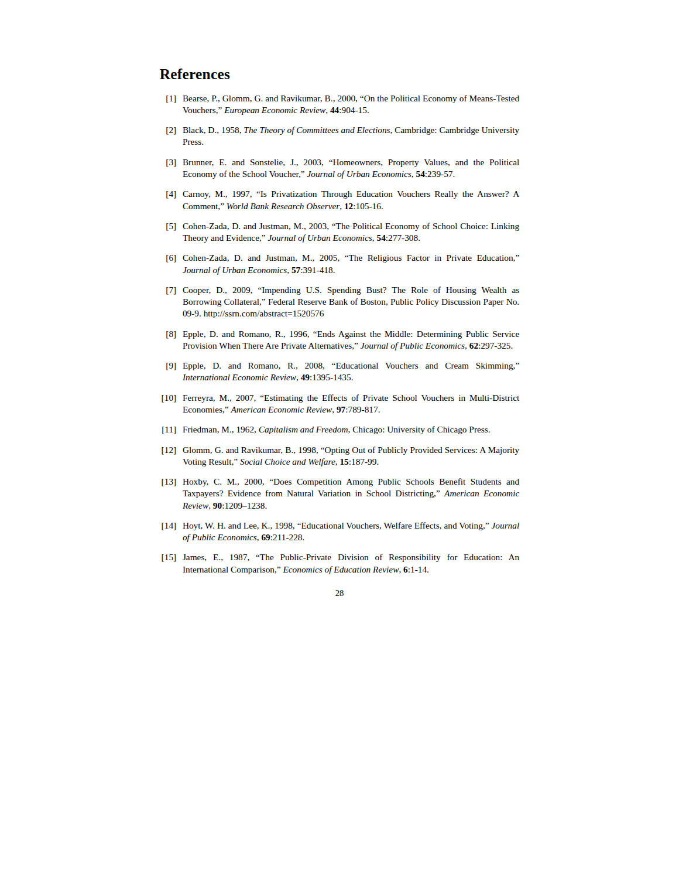References
[1] Bearse, P., Glomm, G. and Ravikumar, B., 2000, “On the Political Economy of Means-Tested Vouchers,” European Economic Review, 44:904-15.
[2] Black, D., 1958, The Theory of Committees and Elections, Cambridge: Cambridge University Press.
[3] Brunner, E. and Sonstelie, J., 2003, “Homeowners, Property Values, and the Political Economy of the School Voucher,” Journal of Urban Economics, 54:239-57.
[4] Carnoy, M., 1997, “Is Privatization Through Education Vouchers Really the Answer? A Comment,” World Bank Research Observer, 12:105-16.
[5] Cohen-Zada, D. and Justman, M., 2003, “The Political Economy of School Choice: Linking Theory and Evidence,” Journal of Urban Economics, 54:277-308.
[6] Cohen-Zada, D. and Justman, M., 2005, “The Religious Factor in Private Education,” Journal of Urban Economics, 57:391-418.
[7] Cooper, D., 2009, “Impending U.S. Spending Bust? The Role of Housing Wealth as Borrowing Collateral,” Federal Reserve Bank of Boston, Public Policy Discussion Paper No. 09-9. http://ssrn.com/abstract=1520576
[8] Epple, D. and Romano, R., 1996, “Ends Against the Middle: Determining Public Service Provision When There Are Private Alternatives,” Journal of Public Economics, 62:297-325.
[9] Epple, D. and Romano, R., 2008, “Educational Vouchers and Cream Skimming,” International Economic Review, 49:1395-1435.
[10] Ferreyra, M., 2007, “Estimating the Effects of Private School Vouchers in Multi-District Economies,” American Economic Review, 97:789-817.
[11] Friedman, M., 1962, Capitalism and Freedom, Chicago: University of Chicago Press.
[12] Glomm, G. and Ravikumar, B., 1998, “Opting Out of Publicly Provided Services: A Majority Voting Result,” Social Choice and Welfare, 15:187-99.
[13] Hoxby, C. M., 2000, “Does Competition Among Public Schools Benefit Students and Taxpayers? Evidence from Natural Variation in School Districting,” American Economic Review, 90:1209–1238.
[14] Hoyt, W. H. and Lee, K., 1998, “Educational Vouchers, Welfare Effects, and Voting,” Journal of Public Economics, 69:211-228.
[15] James, E., 1987, “The Public-Private Division of Responsibility for Education: An International Comparison,” Economics of Education Review, 6:1-14.
28